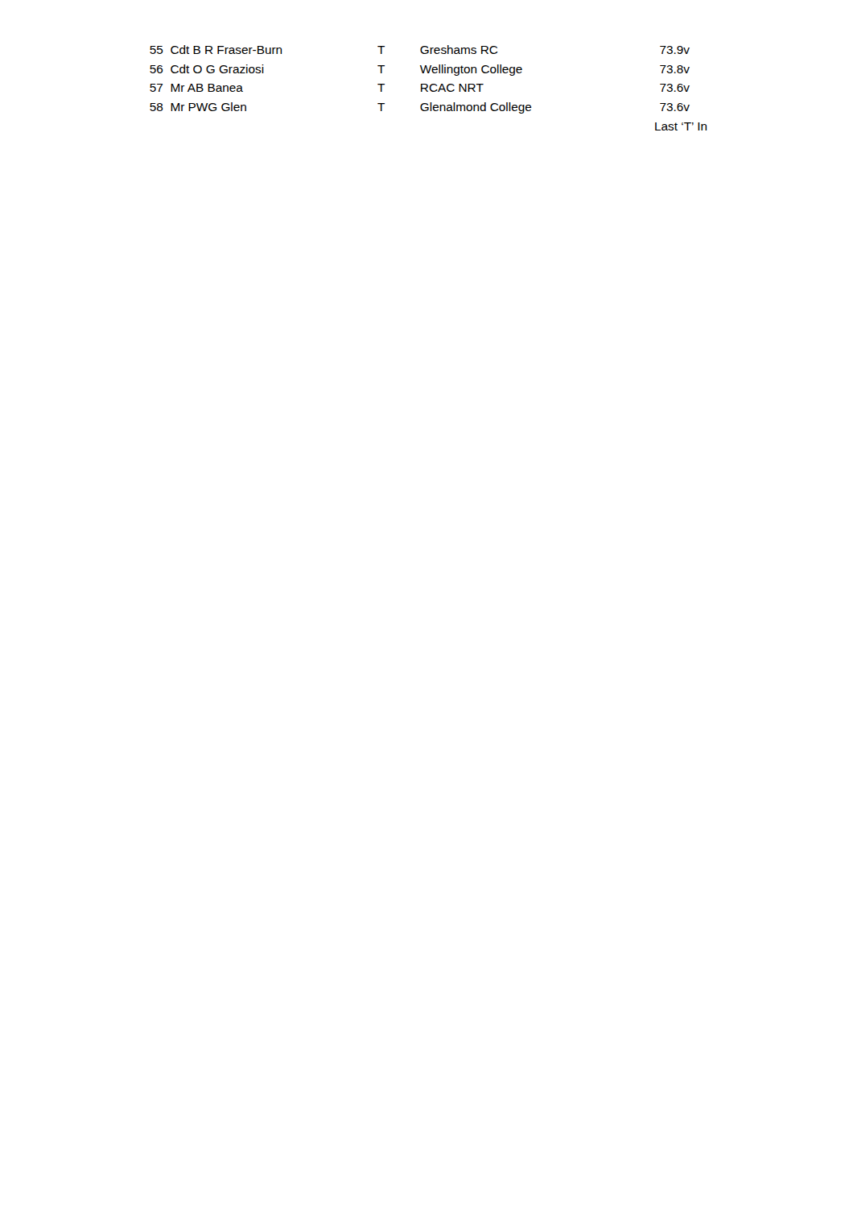| 55 Cdt B R Fraser-Burn | T | Greshams RC | 73.9v |
| 56 Cdt O G Graziosi | T | Wellington College | 73.8v |
| 57 Mr AB Banea | T | RCAC NRT | 73.6v |
| 58 Mr PWG Glen | T | Glenalmond College | 73.6v |
| Last ‘T’ In |